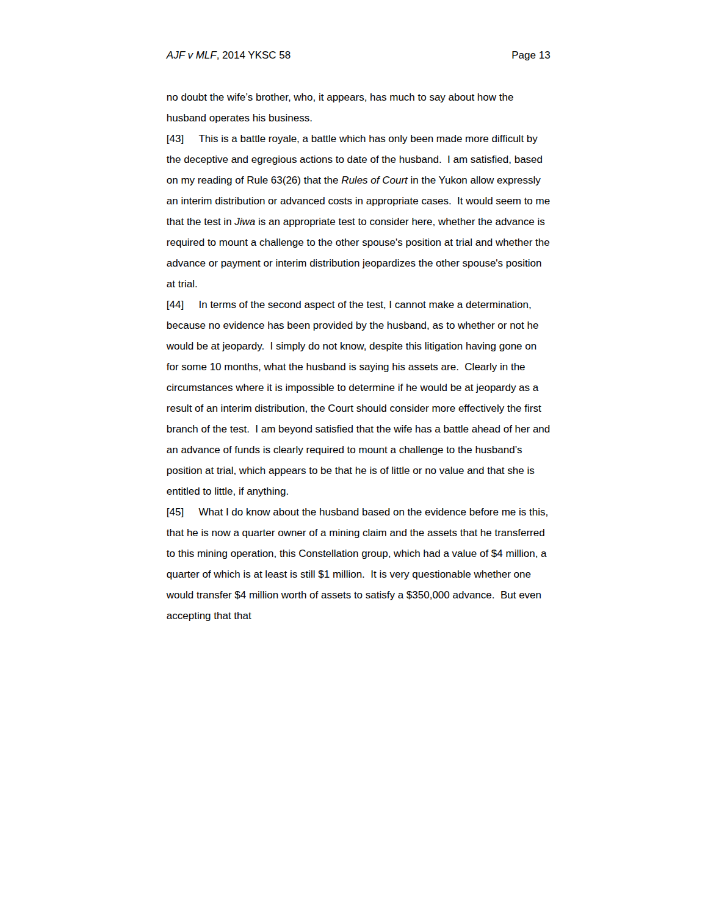AJF v MLF, 2014 YKSC 58
Page 13
no doubt the wife’s brother, who, it appears, has much to say about how the husband operates his business.
[43] This is a battle royale, a battle which has only been made more difficult by the deceptive and egregious actions to date of the husband. I am satisfied, based on my reading of Rule 63(26) that the Rules of Court in the Yukon allow expressly an interim distribution or advanced costs in appropriate cases. It would seem to me that the test in Jiwa is an appropriate test to consider here, whether the advance is required to mount a challenge to the other spouse's position at trial and whether the advance or payment or interim distribution jeopardizes the other spouse's position at trial.
[44] In terms of the second aspect of the test, I cannot make a determination, because no evidence has been provided by the husband, as to whether or not he would be at jeopardy. I simply do not know, despite this litigation having gone on for some 10 months, what the husband is saying his assets are. Clearly in the circumstances where it is impossible to determine if he would be at jeopardy as a result of an interim distribution, the Court should consider more effectively the first branch of the test. I am beyond satisfied that the wife has a battle ahead of her and an advance of funds is clearly required to mount a challenge to the husband’s position at trial, which appears to be that he is of little or no value and that she is entitled to little, if anything.
[45] What I do know about the husband based on the evidence before me is this, that he is now a quarter owner of a mining claim and the assets that he transferred to this mining operation, this Constellation group, which had a value of $4 million, a quarter of which is at least is still $1 million. It is very questionable whether one would transfer $4 million worth of assets to satisfy a $350,000 advance. But even accepting that that